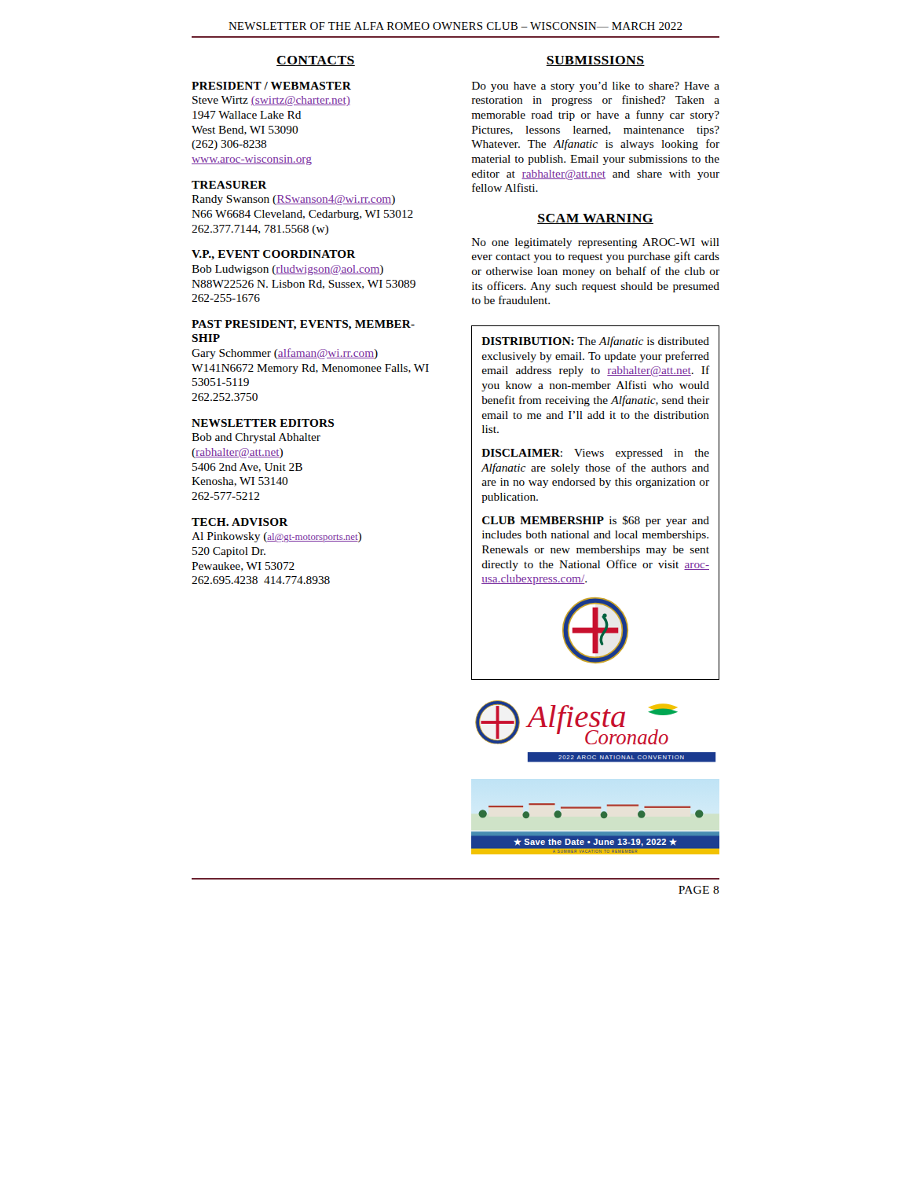NEWSLETTER OF THE ALFA ROMEO OWNERS CLUB – WISCONSIN— MARCH 2022
CONTACTS
PRESIDENT / WEBMASTER
Steve Wirtz (swirtz@charter.net)
1947 Wallace Lake Rd
West Bend, WI 53090
(262) 306-8238
www.aroc-wisconsin.org
TREASURER
Randy Swanson (RSwanson4@wi.rr.com)
N66 W6684 Cleveland, Cedarburg, WI 53012
262.377.7144, 781.5568 (w)
V.P., EVENT COORDINATOR
Bob Ludwigson (rludwigson@aol.com)
N88W22526 N. Lisbon Rd, Sussex, WI 53089
262-255-1676
PAST PRESIDENT, EVENTS, MEMBER-
SHIP
Gary Schommer (alfaman@wi.rr.com)
W141N6672 Memory Rd, Menomonee Falls, WI
53051-5119
262.252.3750
NEWSLETTER EDITORS
Bob and Chrystal Abhalter
(rabhalter@att.net)
5406 2nd Ave, Unit 2B
Kenosha, WI 53140
262-577-5212
TECH. ADVISOR
Al Pinkowsky (al@gt-motorsports.net)
520 Capitol Dr.
Pewaukee, WI 53072
262.695.4238 414.774.8938
SUBMISSIONS
Do you have a story you’d like to share? Have a restoration in progress or finished? Taken a memorable road trip or have a funny car story? Pictures, lessons learned, maintenance tips? Whatever. The Alfanatic is always looking for material to publish. Email your submissions to the editor at rabhalter@att.net and share with your fellow Alfisti.
SCAM WARNING
No one legitimately representing AROC-WI will ever contact you to request you purchase gift cards or otherwise loan money on behalf of the club or its officers. Any such request should be presumed to be fraudulent.
DISTRIBUTION: The Alfanatic is distributed exclusively by email. To update your preferred email address reply to rabhalter@att.net. If you know a non-member Alfisti who would benefit from receiving the Alfanatic, send their email to me and I’ll add it to the distribution list.
DISCLAIMER: Views expressed in the Alfanatic are solely those of the authors and are in no way endorsed by this organization or publication.
CLUB MEMBERSHIP is $68 per year and includes both national and local memberships. Renewals or new memberships may be sent directly to the National Office or visit aroc-usa.clubexpress.com/.
PAGE 8